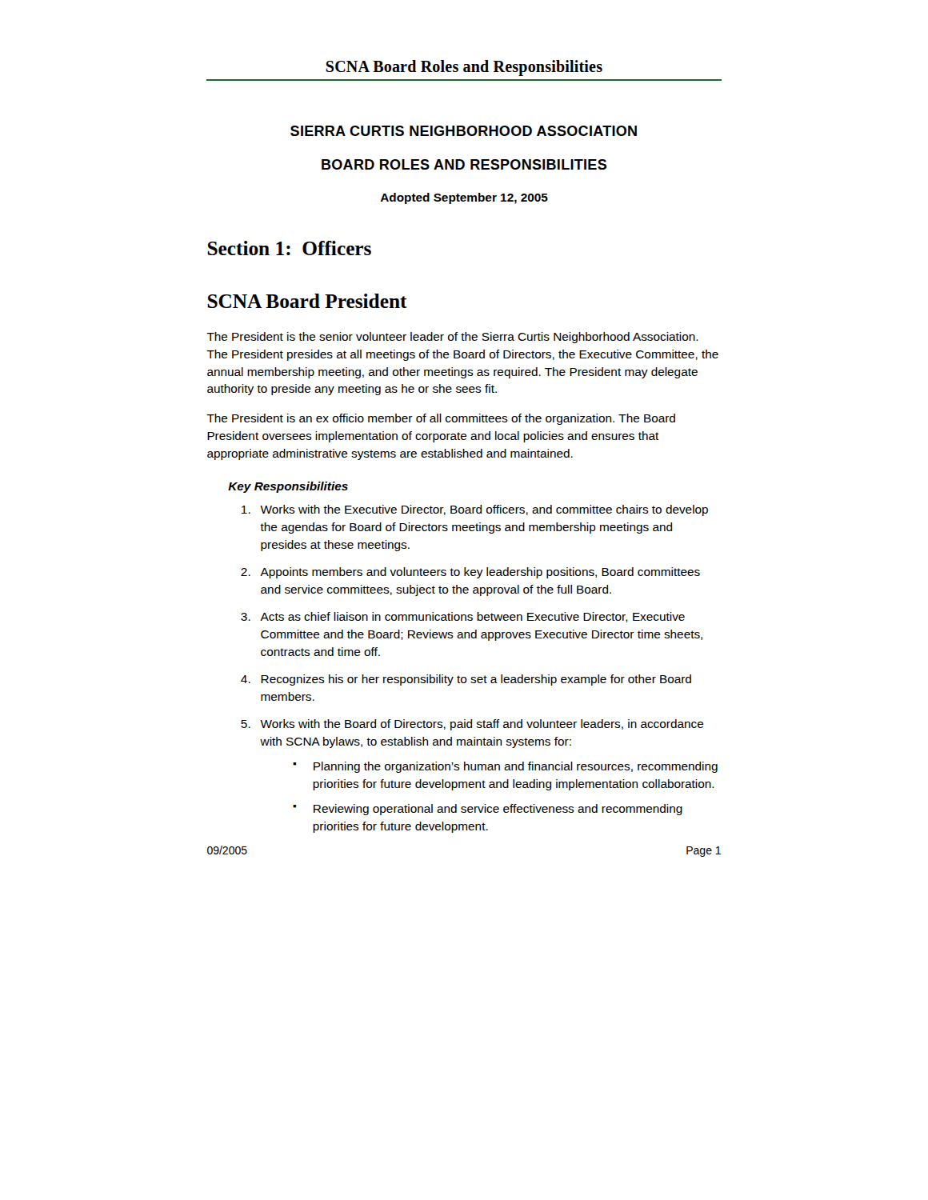SCNA Board Roles and Responsibilities
SIERRA CURTIS NEIGHBORHOOD ASSOCIATION
BOARD ROLES AND RESPONSIBILITIES
Adopted September 12, 2005
Section 1: Officers
SCNA Board President
The President is the senior volunteer leader of the Sierra Curtis Neighborhood Association. The President presides at all meetings of the Board of Directors, the Executive Committee, the annual membership meeting, and other meetings as required. The President may delegate authority to preside any meeting as he or she sees fit.
The President is an ex officio member of all committees of the organization. The Board President oversees implementation of corporate and local policies and ensures that appropriate administrative systems are established and maintained.
Key Responsibilities
Works with the Executive Director, Board officers, and committee chairs to develop the agendas for Board of Directors meetings and membership meetings and presides at these meetings.
Appoints members and volunteers to key leadership positions, Board committees and service committees, subject to the approval of the full Board.
Acts as chief liaison in communications between Executive Director, Executive Committee and the Board; Reviews and approves Executive Director time sheets, contracts and time off.
Recognizes his or her responsibility to set a leadership example for other Board members.
Works with the Board of Directors, paid staff and volunteer leaders, in accordance with SCNA bylaws, to establish and maintain systems for:
Planning the organization’s human and financial resources, recommending priorities for future development and leading implementation collaboration.
Reviewing operational and service effectiveness and recommending priorities for future development.
09/2005 Page 1